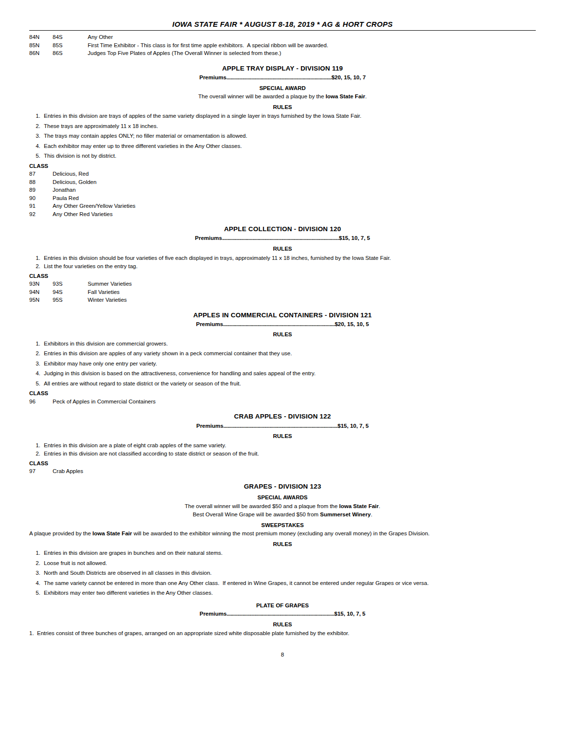IOWA STATE FAIR * AUGUST 8-18, 2019 * AG & HORT CROPS
84N
84S
Any Other
85N
85S
First Time Exhibitor - This class is for first time apple exhibitors. A special ribbon will be awarded.
86N
86S
Judges Top Five Plates of Apples (The Overall Winner is selected from these.)
APPLE TRAY DISPLAY - DIVISION 119
Premiums................................................................................$20, 15, 10, 7
SPECIAL AWARD
The overall winner will be awarded a plaque by the Iowa State Fair.
RULES
Entries in this division are trays of apples of the same variety displayed in a single layer in trays furnished by the Iowa State Fair.
These trays are approximately 11 x 18 inches.
The trays may contain apples ONLY; no filler material or ornamentation is allowed.
Each exhibitor may enter up to three different varieties in the Any Other classes.
This division is not by district.
CLASS
87
Delicious, Red
88
Delicious, Golden
89
Jonathan
90
Paula Red
91
Any Other Green/Yellow Varieties
92
Any Other Red Varieties
APPLE COLLECTION - DIVISION 120
Premiums.........................................................................................$15, 10, 7, 5
RULES
Entries in this division should be four varieties of five each displayed in trays, approximately 11 x 18 inches, furnished by the Iowa State Fair.
List the four varieties on the entry tag.
CLASS
93N
93S
Summer Varieties
94N
94S
Fall Varieties
95N
95S
Winter Varieties
APPLES IN COMMERCIAL CONTAINERS - DIVISION 121
Premiums.....................................................................................$20, 15, 10, 5
RULES
Exhibitors in this division are commercial growers.
Entries in this division are apples of any variety shown in a peck commercial container that they use.
Exhibitor may have only one entry per variety.
Judging in this division is based on the attractiveness, convenience for handling and sales appeal of the entry.
All entries are without regard to state district or the variety or season of the fruit.
CLASS
96
Peck of Apples in Commercial Containers
CRAB APPLES - DIVISION 122
Premiums.......................................................................................$15, 10, 7, 5
RULES
Entries in this division are a plate of eight crab apples of the same variety.
Entries in this division are not classified according to state district or season of the fruit.
CLASS
97
Crab Apples
GRAPES - DIVISION 123
SPECIAL AWARDS
The overall winner will be awarded $50 and a plaque from the Iowa State Fair.
Best Overall Wine Grape will be awarded $50 from Summerset Winery.
SWEEPSTAKES
A plaque provided by the Iowa State Fair will be awarded to the exhibitor winning the most premium money (excluding any overall money) in the Grapes Division.
RULES
Entries in this division are grapes in bunches and on their natural stems.
Loose fruit is not allowed.
North and South Districts are observed in all classes in this division.
The same variety cannot be entered in more than one Any Other class. If entered in Wine Grapes, it cannot be entered under regular Grapes or vice versa.
Exhibitors may enter two different varieties in the Any Other classes.
PLATE OF GRAPES
Premiums..................................................................................$15, 10, 7, 5
RULES
1. Entries consist of three bunches of grapes, arranged on an appropriate sized white disposable plate furnished by the exhibitor.
8